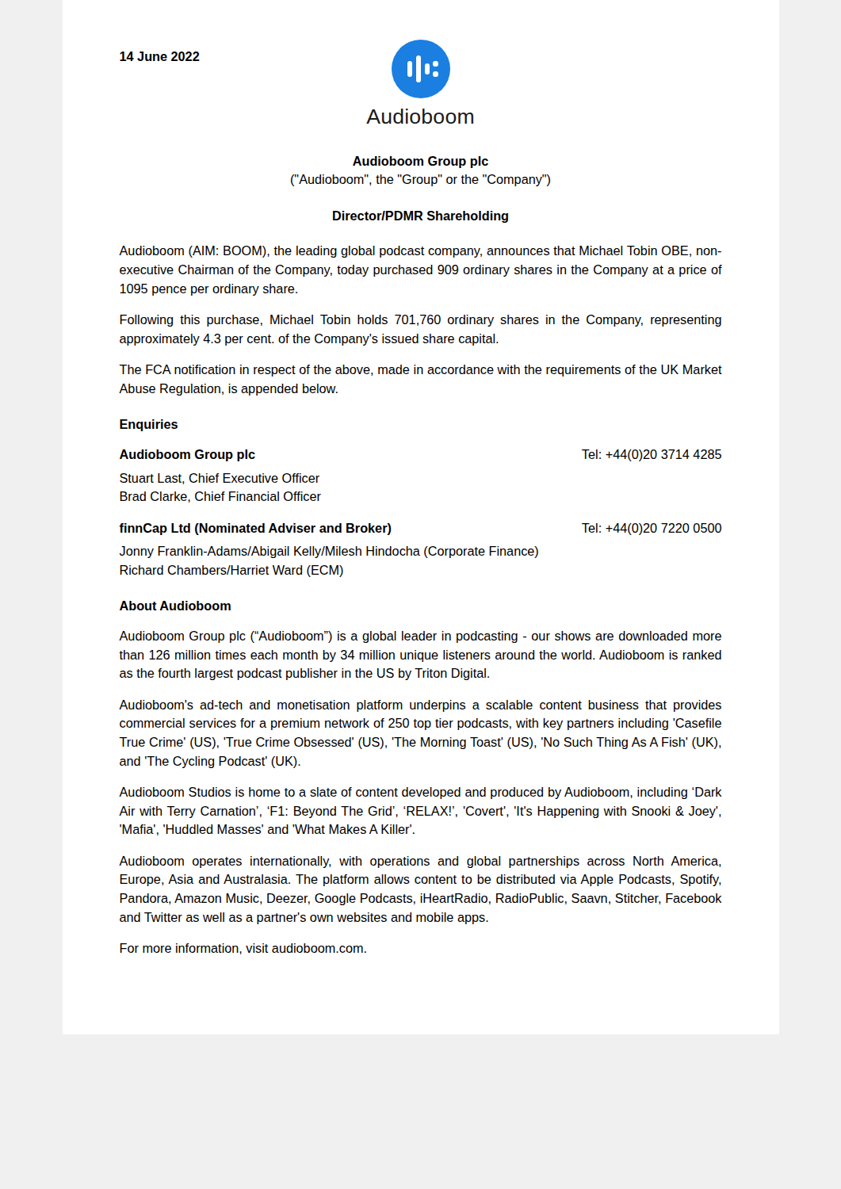14 June 2022
Audioboom
Audioboom Group plc
("Audioboom", the "Group" or the "Company")
Director/PDMR Shareholding
Audioboom (AIM: BOOM), the leading global podcast company, announces that Michael Tobin OBE, non-executive Chairman of the Company, today purchased 909 ordinary shares in the Company at a price of 1095 pence per ordinary share.
Following this purchase, Michael Tobin holds 701,760 ordinary shares in the Company, representing approximately 4.3 per cent. of the Company's issued share capital.
The FCA notification in respect of the above, made in accordance with the requirements of the UK Market Abuse Regulation, is appended below.
Enquiries
| Audioboom Group plc | Tel: +44(0)20 3714 4285 |
Stuart Last, Chief Executive Officer
Brad Clarke, Chief Financial Officer
| finnCap Ltd (Nominated Adviser and Broker) | Tel: +44(0)20 7220 0500 |
Jonny Franklin-Adams/Abigail Kelly/Milesh Hindocha (Corporate Finance)
Richard Chambers/Harriet Ward (ECM)
About Audioboom
Audioboom Group plc (“Audioboom”) is a global leader in podcasting - our shows are downloaded more than 126 million times each month by 34 million unique listeners around the world. Audioboom is ranked as the fourth largest podcast publisher in the US by Triton Digital.
Audioboom's ad-tech and monetisation platform underpins a scalable content business that provides commercial services for a premium network of 250 top tier podcasts, with key partners including 'Casefile True Crime' (US), 'True Crime Obsessed' (US), 'The Morning Toast' (US), 'No Such Thing As A Fish' (UK), and 'The Cycling Podcast' (UK).
Audioboom Studios is home to a slate of content developed and produced by Audioboom, including ‘Dark Air with Terry Carnation’, ‘F1: Beyond The Grid’, ‘RELAX!’, 'Covert', 'It's Happening with Snooki & Joey', 'Mafia', 'Huddled Masses' and 'What Makes A Killer'.
Audioboom operates internationally, with operations and global partnerships across North America, Europe, Asia and Australasia. The platform allows content to be distributed via Apple Podcasts, Spotify, Pandora, Amazon Music, Deezer, Google Podcasts, iHeartRadio, RadioPublic, Saavn, Stitcher, Facebook and Twitter as well as a partner's own websites and mobile apps.
For more information, visit audioboom.com.